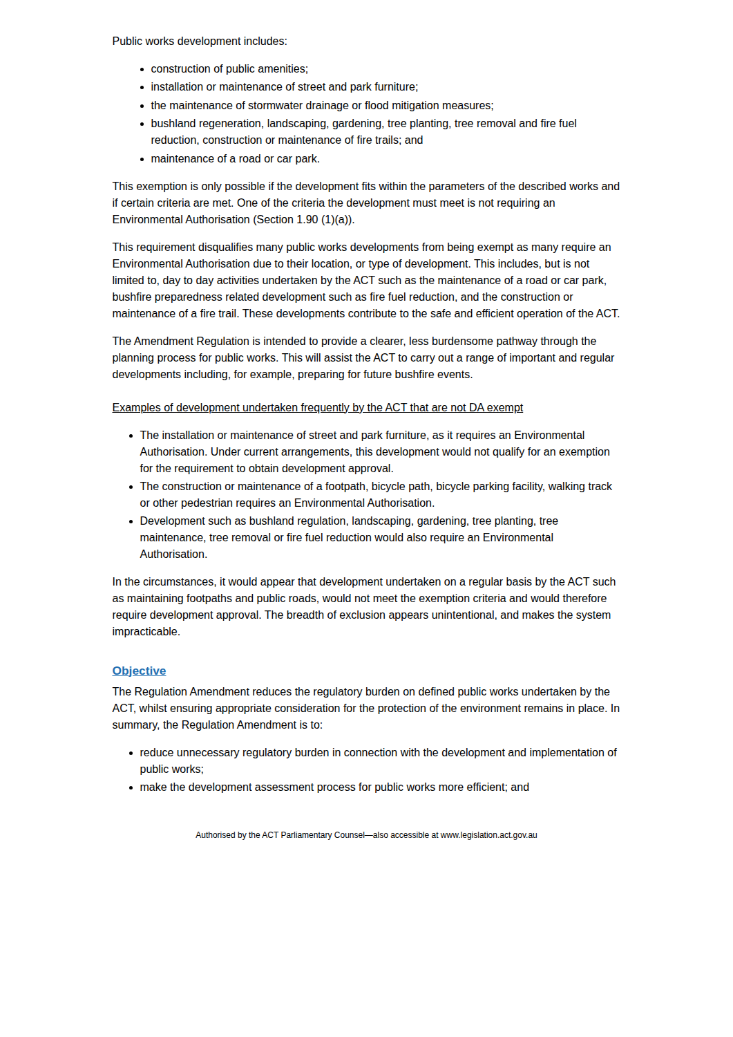Public works development includes:
construction of public amenities;
installation or maintenance of street and park furniture;
the maintenance of stormwater drainage or flood mitigation measures;
bushland regeneration, landscaping, gardening, tree planting, tree removal and fire fuel reduction, construction or maintenance of fire trails; and
maintenance of a road or car park.
This exemption is only possible if the development fits within the parameters of the described works and if certain criteria are met. One of the criteria the development must meet is not requiring an Environmental Authorisation (Section 1.90 (1)(a)).
This requirement disqualifies many public works developments from being exempt as many require an Environmental Authorisation due to their location, or type of development. This includes, but is not limited to, day to day activities undertaken by the ACT such as the maintenance of a road or car park, bushfire preparedness related development such as fire fuel reduction, and the construction or maintenance of a fire trail. These developments contribute to the safe and efficient operation of the ACT.
The Amendment Regulation is intended to provide a clearer, less burdensome pathway through the planning process for public works. This will assist the ACT to carry out a range of important and regular developments including, for example, preparing for future bushfire events.
Examples of development undertaken frequently by the ACT that are not DA exempt
The installation or maintenance of street and park furniture, as it requires an Environmental Authorisation. Under current arrangements, this development would not qualify for an exemption for the requirement to obtain development approval.
The construction or maintenance of a footpath, bicycle path, bicycle parking facility, walking track or other pedestrian requires an Environmental Authorisation.
Development such as bushland regulation, landscaping, gardening, tree planting, tree maintenance, tree removal or fire fuel reduction would also require an Environmental Authorisation.
In the circumstances, it would appear that development undertaken on a regular basis by the ACT such as maintaining footpaths and public roads, would not meet the exemption criteria and would therefore require development approval. The breadth of exclusion appears unintentional, and makes the system impracticable.
Objective
The Regulation Amendment reduces the regulatory burden on defined public works undertaken by the ACT, whilst ensuring appropriate consideration for the protection of the environment remains in place. In summary, the Regulation Amendment is to:
reduce unnecessary regulatory burden in connection with the development and implementation of public works;
make the development assessment process for public works more efficient; and
Authorised by the ACT Parliamentary Counsel—also accessible at www.legislation.act.gov.au